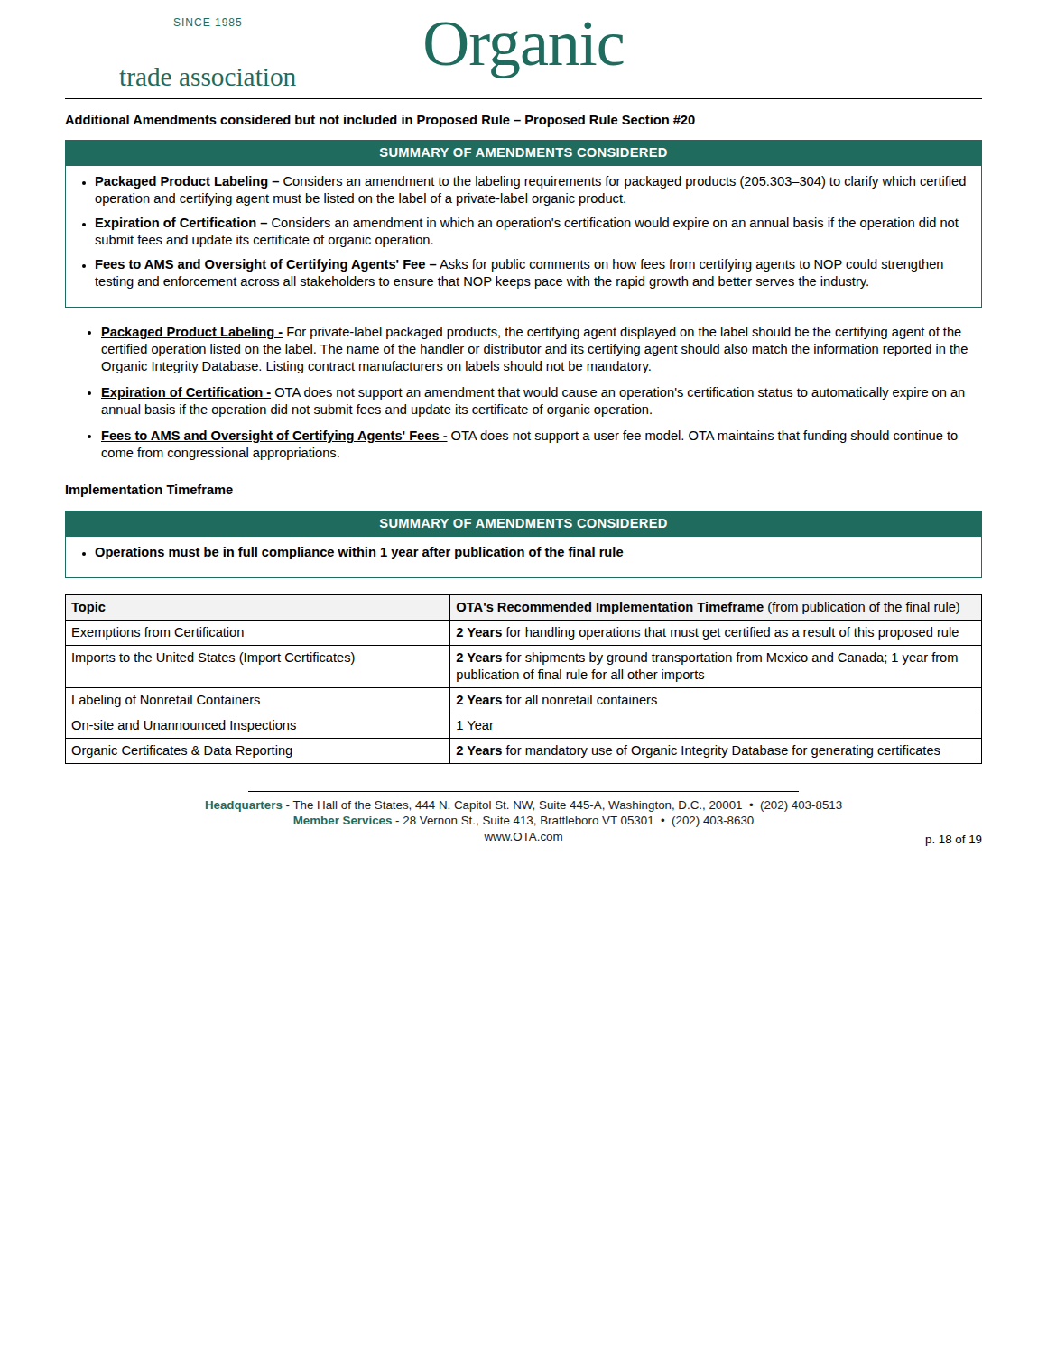SINCE 1985
Organic
trade association
Additional Amendments considered but not included in Proposed Rule – Proposed Rule Section #20
| SUMMARY OF AMENDMENTS CONSIDERED |
| --- |
| Packaged Product Labeling – Considers an amendment to the labeling requirements for packaged products (205.303–304) to clarify which certified operation and certifying agent must be listed on the label of a private-label organic product. Expiration of Certification – Considers an amendment in which an operation's certification would expire on an annual basis if the operation did not submit fees and update its certificate of organic operation. Fees to AMS and Oversight of Certifying Agents' Fee – Asks for public comments on how fees from certifying agents to NOP could strengthen testing and enforcement across all stakeholders to ensure that NOP keeps pace with the rapid growth and better serves the industry. |
Packaged Product Labeling - For private-label packaged products, the certifying agent displayed on the label should be the certifying agent of the certified operation listed on the label. The name of the handler or distributor and its certifying agent should also match the information reported in the Organic Integrity Database. Listing contract manufacturers on labels should not be mandatory.
Expiration of Certification - OTA does not support an amendment that would cause an operation's certification status to automatically expire on an annual basis if the operation did not submit fees and update its certificate of organic operation.
Fees to AMS and Oversight of Certifying Agents' Fees - OTA does not support a user fee model. OTA maintains that funding should continue to come from congressional appropriations.
Implementation Timeframe
| SUMMARY OF AMENDMENTS CONSIDERED |
| --- |
| Operations must be in full compliance within 1 year after publication of the final rule |
| Topic | OTA's Recommended Implementation Timeframe (from publication of the final rule) |
| Exemptions from Certification | 2 Years for handling operations that must get certified as a result of this proposed rule |
| Imports to the United States (Import Certificates) | 2 Years for shipments by ground transportation from Mexico and Canada; 1 year from publication of final rule for all other imports |
| Labeling of Nonretail Containers | 2 Years for all nonretail containers |
| On-site and Unannounced Inspections | 1 Year |
| Organic Certificates & Data Reporting | 2 Years for mandatory use of Organic Integrity Database for generating certificates |
Headquarters - The Hall of the States, 444 N. Capitol St. NW, Suite 445-A, Washington, D.C., 20001 • (202) 403-8513
Member Services - 28 Vernon St., Suite 413, Brattleboro VT 05301 • (202) 403-8630
www.OTA.com
p. 18 of 19